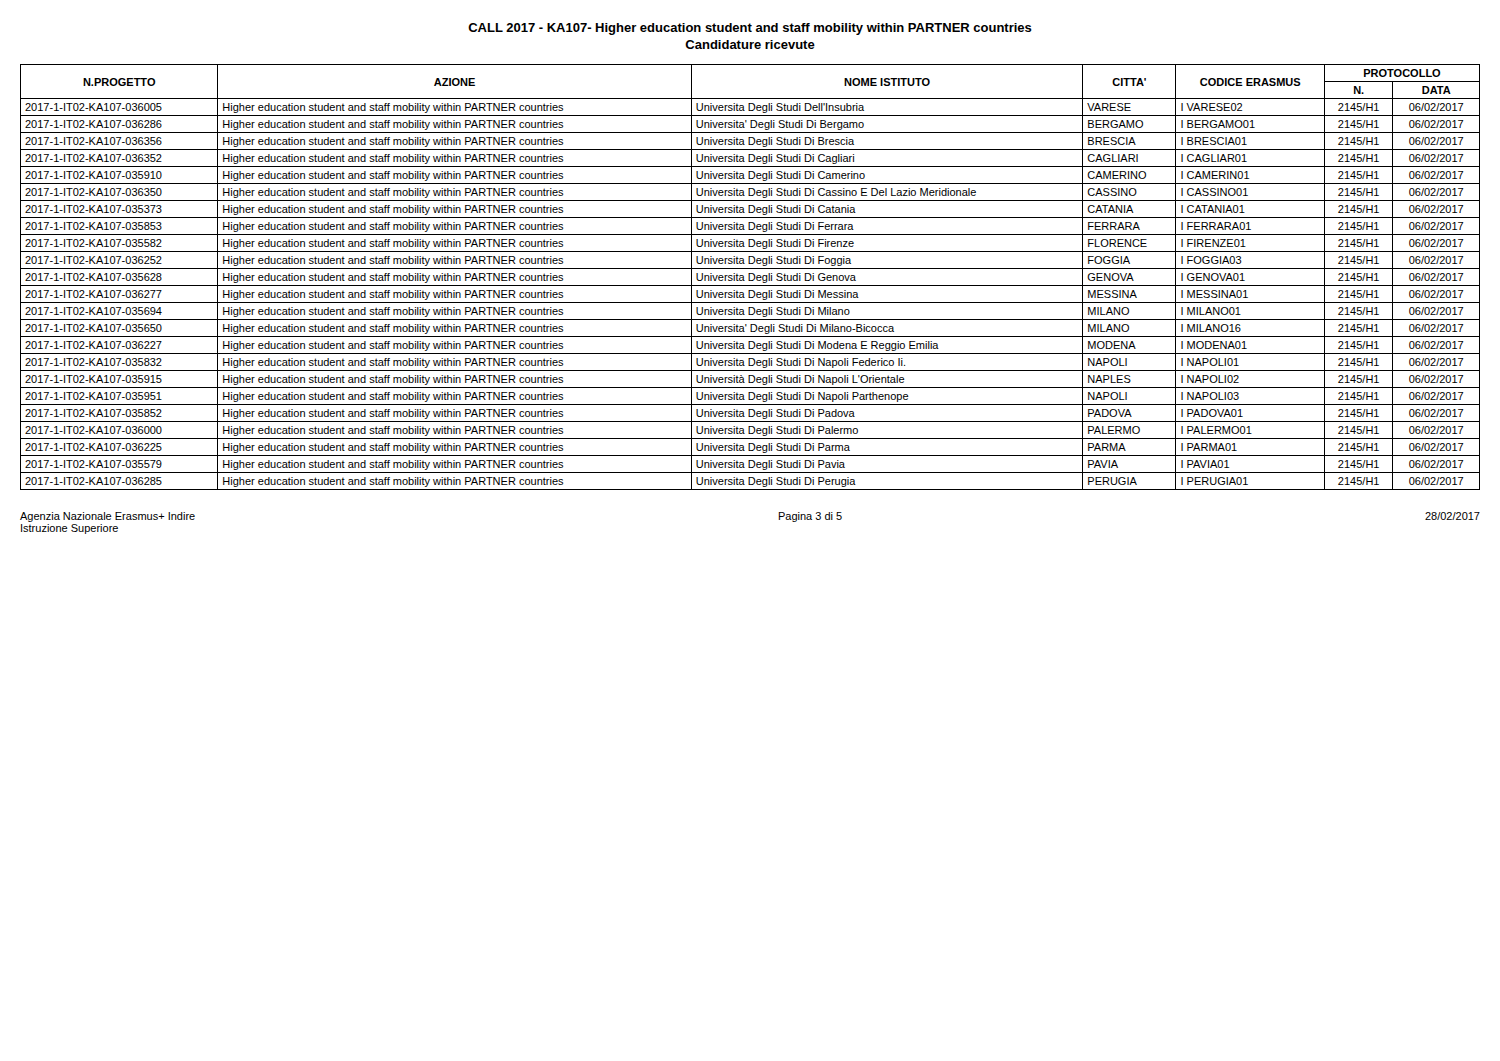CALL 2017 - KA107- Higher education student and staff mobility within PARTNER countries
Candidature ricevute
| N.PROGETTO | AZIONE | NOME ISTITUTO | CITTA' | CODICE ERASMUS | PROTOCOLLO |
| --- | --- | --- | --- | --- | --- |
| N. | DATA |
| 2017-1-IT02-KA107-036005 | Higher education student and staff mobility within PARTNER countries | Universita Degli Studi Dell'Insubria | VARESE | I VARESE02 | 2145/H1 | 06/02/2017 |
| 2017-1-IT02-KA107-036286 | Higher education student and staff mobility within PARTNER countries | Universita' Degli Studi Di Bergamo | BERGAMO | I BERGAMO01 | 2145/H1 | 06/02/2017 |
| 2017-1-IT02-KA107-036356 | Higher education student and staff mobility within PARTNER countries | Universita Degli Studi Di Brescia | BRESCIA | I BRESCIA01 | 2145/H1 | 06/02/2017 |
| 2017-1-IT02-KA107-036352 | Higher education student and staff mobility within PARTNER countries | Universita Degli Studi Di Cagliari | CAGLIARI | I CAGLIAR01 | 2145/H1 | 06/02/2017 |
| 2017-1-IT02-KA107-035910 | Higher education student and staff mobility within PARTNER countries | Universita Degli Studi Di Camerino | CAMERINO | I CAMERIN01 | 2145/H1 | 06/02/2017 |
| 2017-1-IT02-KA107-036350 | Higher education student and staff mobility within PARTNER countries | Universita Degli Studi Di Cassino E Del Lazio Meridionale | CASSINO | I CASSINO01 | 2145/H1 | 06/02/2017 |
| 2017-1-IT02-KA107-035373 | Higher education student and staff mobility within PARTNER countries | Universita Degli Studi Di Catania | CATANIA | I CATANIA01 | 2145/H1 | 06/02/2017 |
| 2017-1-IT02-KA107-035853 | Higher education student and staff mobility within PARTNER countries | Universita Degli Studi Di Ferrara | FERRARA | I FERRARA01 | 2145/H1 | 06/02/2017 |
| 2017-1-IT02-KA107-035582 | Higher education student and staff mobility within PARTNER countries | Universita Degli Studi Di Firenze | FLORENCE | I FIRENZE01 | 2145/H1 | 06/02/2017 |
| 2017-1-IT02-KA107-036252 | Higher education student and staff mobility within PARTNER countries | Universita Degli Studi Di Foggia | FOGGIA | I FOGGIA03 | 2145/H1 | 06/02/2017 |
| 2017-1-IT02-KA107-035628 | Higher education student and staff mobility within PARTNER countries | Universita Degli Studi Di Genova | GENOVA | I GENOVA01 | 2145/H1 | 06/02/2017 |
| 2017-1-IT02-KA107-036277 | Higher education student and staff mobility within PARTNER countries | Universita Degli Studi Di Messina | MESSINA | I MESSINA01 | 2145/H1 | 06/02/2017 |
| 2017-1-IT02-KA107-035694 | Higher education student and staff mobility within PARTNER countries | Universita Degli Studi Di Milano | MILANO | I MILANO01 | 2145/H1 | 06/02/2017 |
| 2017-1-IT02-KA107-035650 | Higher education student and staff mobility within PARTNER countries | Universita' Degli Studi Di Milano-Bicocca | MILANO | I MILANO16 | 2145/H1 | 06/02/2017 |
| 2017-1-IT02-KA107-036227 | Higher education student and staff mobility within PARTNER countries | Universita Degli Studi Di Modena E Reggio Emilia | MODENA | I MODENA01 | 2145/H1 | 06/02/2017 |
| 2017-1-IT02-KA107-035832 | Higher education student and staff mobility within PARTNER countries | Universita Degli Studi Di Napoli Federico Ii. | NAPOLI | I NAPOLI01 | 2145/H1 | 06/02/2017 |
| 2017-1-IT02-KA107-035915 | Higher education student and staff mobility within PARTNER countries | Università Degli Studi Di Napoli L'Orientale | NAPLES | I NAPOLI02 | 2145/H1 | 06/02/2017 |
| 2017-1-IT02-KA107-035951 | Higher education student and staff mobility within PARTNER countries | Universita Degli Studi Di Napoli Parthenope | NAPOLI | I NAPOLI03 | 2145/H1 | 06/02/2017 |
| 2017-1-IT02-KA107-035852 | Higher education student and staff mobility within PARTNER countries | Universita Degli Studi Di Padova | PADOVA | I PADOVA01 | 2145/H1 | 06/02/2017 |
| 2017-1-IT02-KA107-036000 | Higher education student and staff mobility within PARTNER countries | Universita Degli Studi Di Palermo | PALERMO | I PALERMO01 | 2145/H1 | 06/02/2017 |
| 2017-1-IT02-KA107-036225 | Higher education student and staff mobility within PARTNER countries | Universita Degli Studi Di Parma | PARMA | I PARMA01 | 2145/H1 | 06/02/2017 |
| 2017-1-IT02-KA107-035579 | Higher education student and staff mobility within PARTNER countries | Universita Degli Studi Di Pavia | PAVIA | I PAVIA01 | 2145/H1 | 06/02/2017 |
| 2017-1-IT02-KA107-036285 | Higher education student and staff mobility within PARTNER countries | Universita Degli Studi Di Perugia | PERUGIA | I PERUGIA01 | 2145/H1 | 06/02/2017 |
Agenzia Nazionale Erasmus+ Indire
Istruzione Superiore
Pagina 3 di 5
28/02/2017